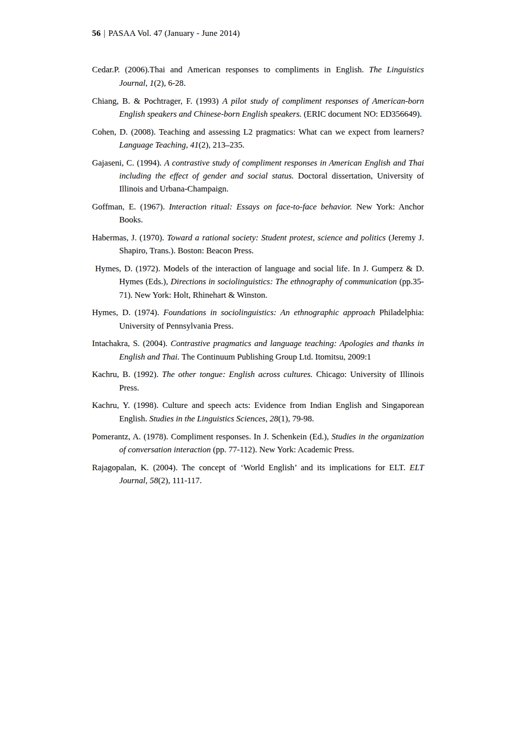56|PASAA Vol. 47 (January - June 2014)
Cedar.P. (2006).Thai and American responses to compliments in English. The Linguistics Journal, 1(2), 6-28.
Chiang, B. & Pochtrager, F. (1993) A pilot study of compliment responses of American-born English speakers and Chinese-born English speakers. (ERIC document NO: ED356649).
Cohen, D. (2008). Teaching and assessing L2 pragmatics: What can we expect from learners? Language Teaching, 41(2), 213–235.
Gajaseni, C. (1994). A contrastive study of compliment responses in American English and Thai including the effect of gender and social status. Doctoral dissertation, University of Illinois and Urbana-Champaign.
Goffman, E. (1967). Interaction ritual: Essays on face-to-face behavior. New York: Anchor Books.
Habermas, J. (1970). Toward a rational society: Student protest, science and politics (Jeremy J. Shapiro, Trans.). Boston: Beacon Press.
Hymes, D. (1972). Models of the interaction of language and social life. In J. Gumperz & D. Hymes (Eds.), Directions in sociolinguistics: The ethnography of communication (pp.35-71). New York: Holt, Rhinehart & Winston.
Hymes, D. (1974). Foundations in sociolinguistics: An ethnographic approach Philadelphia: University of Pennsylvania Press.
Intachakra, S. (2004). Contrastive pragmatics and language teaching: Apologies and thanks in English and Thai. The Continuum Publishing Group Ltd. Itomitsu, 2009:1
Kachru, B. (1992). The other tongue: English across cultures. Chicago: University of Illinois Press.
Kachru, Y. (1998). Culture and speech acts: Evidence from Indian English and Singaporean English. Studies in the Linguistics Sciences, 28(1), 79-98.
Pomerantz, A. (1978). Compliment responses. In J. Schenkein (Ed.), Studies in the organization of conversation interaction (pp. 77-112). New York: Academic Press.
Rajagopalan, K. (2004). The concept of ‘World English’ and its implications for ELT. ELT Journal, 58(2), 111-117.